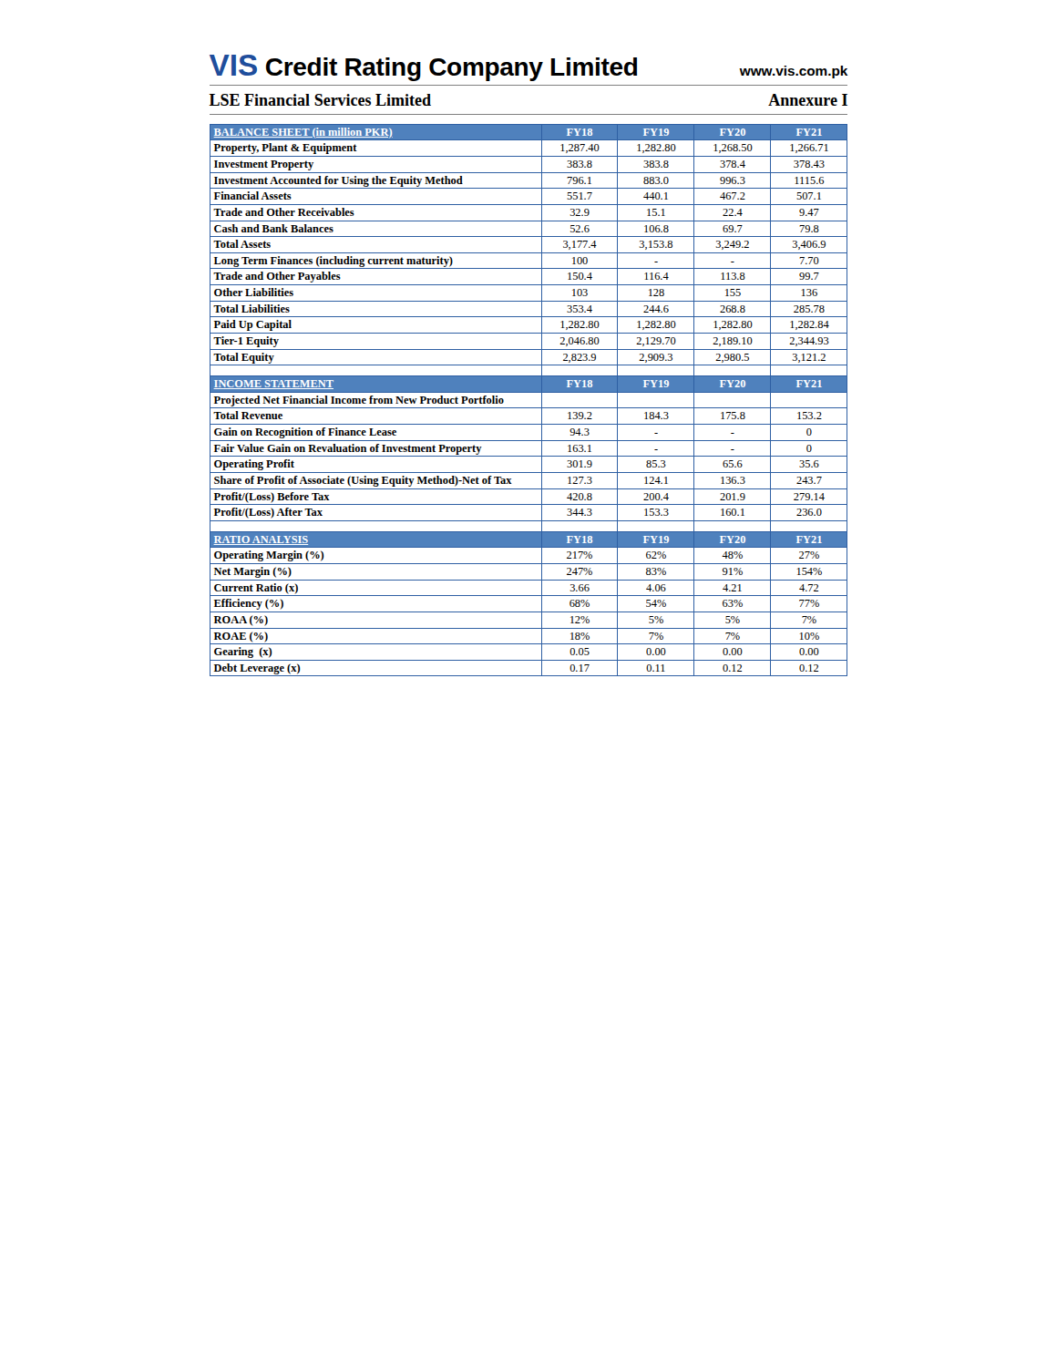VIS Credit Rating Company Limited
www.vis.com.pk
LSE Financial Services Limited
Annexure I
| BALANCE SHEET (in million PKR) | FY18 | FY19 | FY20 | FY21 |
| --- | --- | --- | --- | --- |
| Property, Plant & Equipment | 1,287.40 | 1,282.80 | 1,268.50 | 1,266.71 |
| Investment Property | 383.8 | 383.8 | 378.4 | 378.43 |
| Investment Accounted for Using the Equity Method | 796.1 | 883.0 | 996.3 | 1115.6 |
| Financial Assets | 551.7 | 440.1 | 467.2 | 507.1 |
| Trade and Other Receivables | 32.9 | 15.1 | 22.4 | 9.47 |
| Cash and Bank Balances | 52.6 | 106.8 | 69.7 | 79.8 |
| Total Assets | 3,177.4 | 3,153.8 | 3,249.2 | 3,406.9 |
| Long Term Finances (including current maturity) | 100 | - | - | 7.70 |
| Trade and Other Payables | 150.4 | 116.4 | 113.8 | 99.7 |
| Other Liabilities | 103 | 128 | 155 | 136 |
| Total Liabilities | 353.4 | 244.6 | 268.8 | 285.78 |
| Paid Up Capital | 1,282.80 | 1,282.80 | 1,282.80 | 1,282.84 |
| Tier-1 Equity | 2,046.80 | 2,129.70 | 2,189.10 | 2,344.93 |
| Total Equity | 2,823.9 | 2,909.3 | 2,980.5 | 3,121.2 |
| INCOME STATEMENT | FY18 | FY19 | FY20 | FY21 |
| Projected Net Financial Income from New Product Portfolio | | | | |
| Total Revenue | 139.2 | 184.3 | 175.8 | 153.2 |
| Gain on Recognition of Finance Lease | 94.3 | - | - | 0 |
| Fair Value Gain on Revaluation of Investment Property | 163.1 | - | - | 0 |
| Operating Profit | 301.9 | 85.3 | 65.6 | 35.6 |
| Share of Profit of Associate (Using Equity Method)-Net of Tax | 127.3 | 124.1 | 136.3 | 243.7 |
| Profit/(Loss) Before Tax | 420.8 | 200.4 | 201.9 | 279.14 |
| Profit/(Loss) After Tax | 344.3 | 153.3 | 160.1 | 236.0 |
| RATIO ANALYSIS | FY18 | FY19 | FY20 | FY21 |
| Operating Margin (%) | 217% | 62% | 48% | 27% |
| Net Margin (%) | 247% | 83% | 91% | 154% |
| Current Ratio (x) | 3.66 | 4.06 | 4.21 | 4.72 |
| Efficiency (%) | 68% | 54% | 63% | 77% |
| ROAA (%) | 12% | 5% | 5% | 7% |
| ROAE (%) | 18% | 7% | 7% | 10% |
| Gearing (x) | 0.05 | 0.00 | 0.00 | 0.00 |
| Debt Leverage (x) | 0.17 | 0.11 | 0.12 | 0.12 |